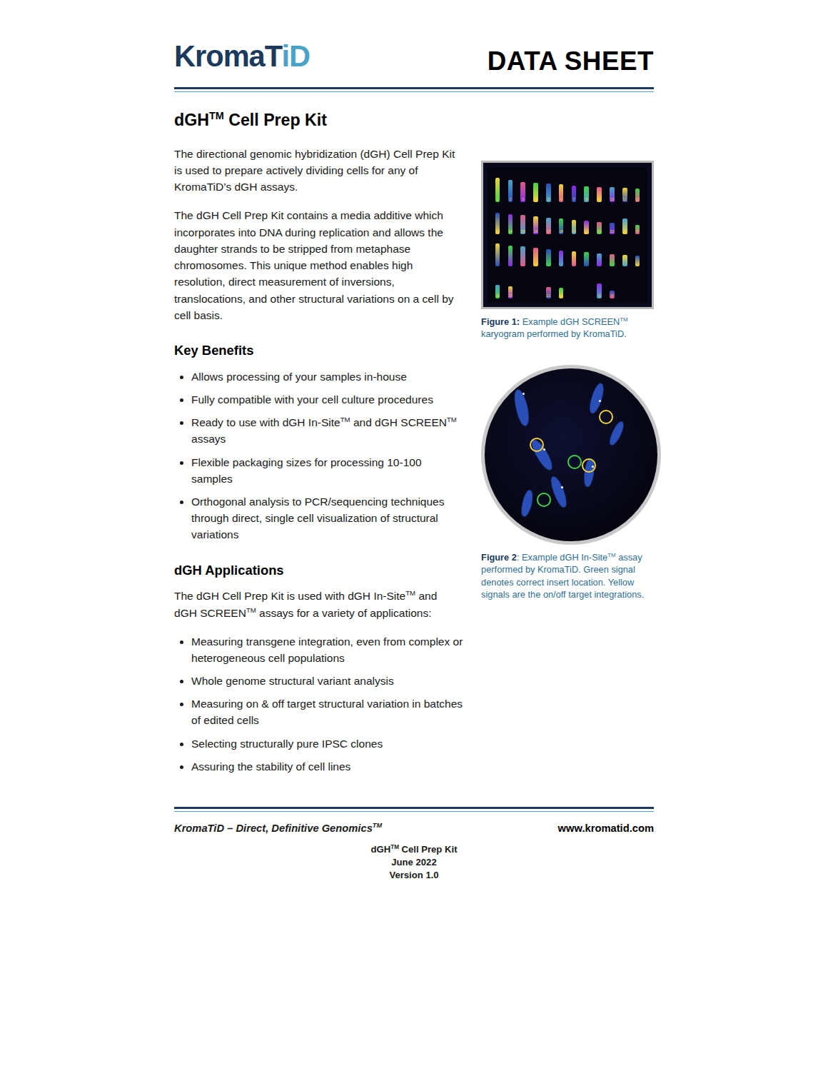Kroma TiD
DATA SHEET
dGHTM Cell Prep Kit
The directional genomic hybridization (dGH) Cell Prep Kit is used to prepare actively dividing cells for any of KromaTiD’s dGH assays.
The dGH Cell Prep Kit contains a media additive which incorporates into DNA during replication and allows the daughter strands to be stripped from metaphase chromosomes. This unique method enables high resolution, direct measurement of inversions, translocations, and other structural variations on a cell by cell basis.
Key Benefits
Allows processing of your samples in-house
Fully compatible with your cell culture procedures
Ready to use with dGH In-SiteTM and dGH SCREENTM assays
Flexible packaging sizes for processing 10-100 samples
Orthogonal analysis to PCR/sequencing techniques through direct, single cell visualization of structural variations
dGH Applications
The dGH Cell Prep Kit is used with dGH In-SiteTM and dGH SCREENTM assays for a variety of applications:
Measuring transgene integration, even from complex or heterogeneous cell populations
Whole genome structural variant analysis
Measuring on & off target structural variation in batches of edited cells
Selecting structurally pure IPSC clones
Assuring the stability of cell lines
1
2
3
4
5
6
7
8
9
10
11
12
13
14
15
16
17
18
19
20
21
22
X
Y
19
20
21
22
X
Y
Figure 1: Example dGH SCREENTM karyogram performed by KromaTiD.
Figure 2: Example dGH In-SiteTM assay performed by KromaTiD. Green signal denotes correct insert location. Yellow signals are the on/off target integrations.
KromaTiD – Direct, Definitive GenomicsTM www.kromatid.com
dGHTM Cell Prep Kit
June 2022
Version 1.0